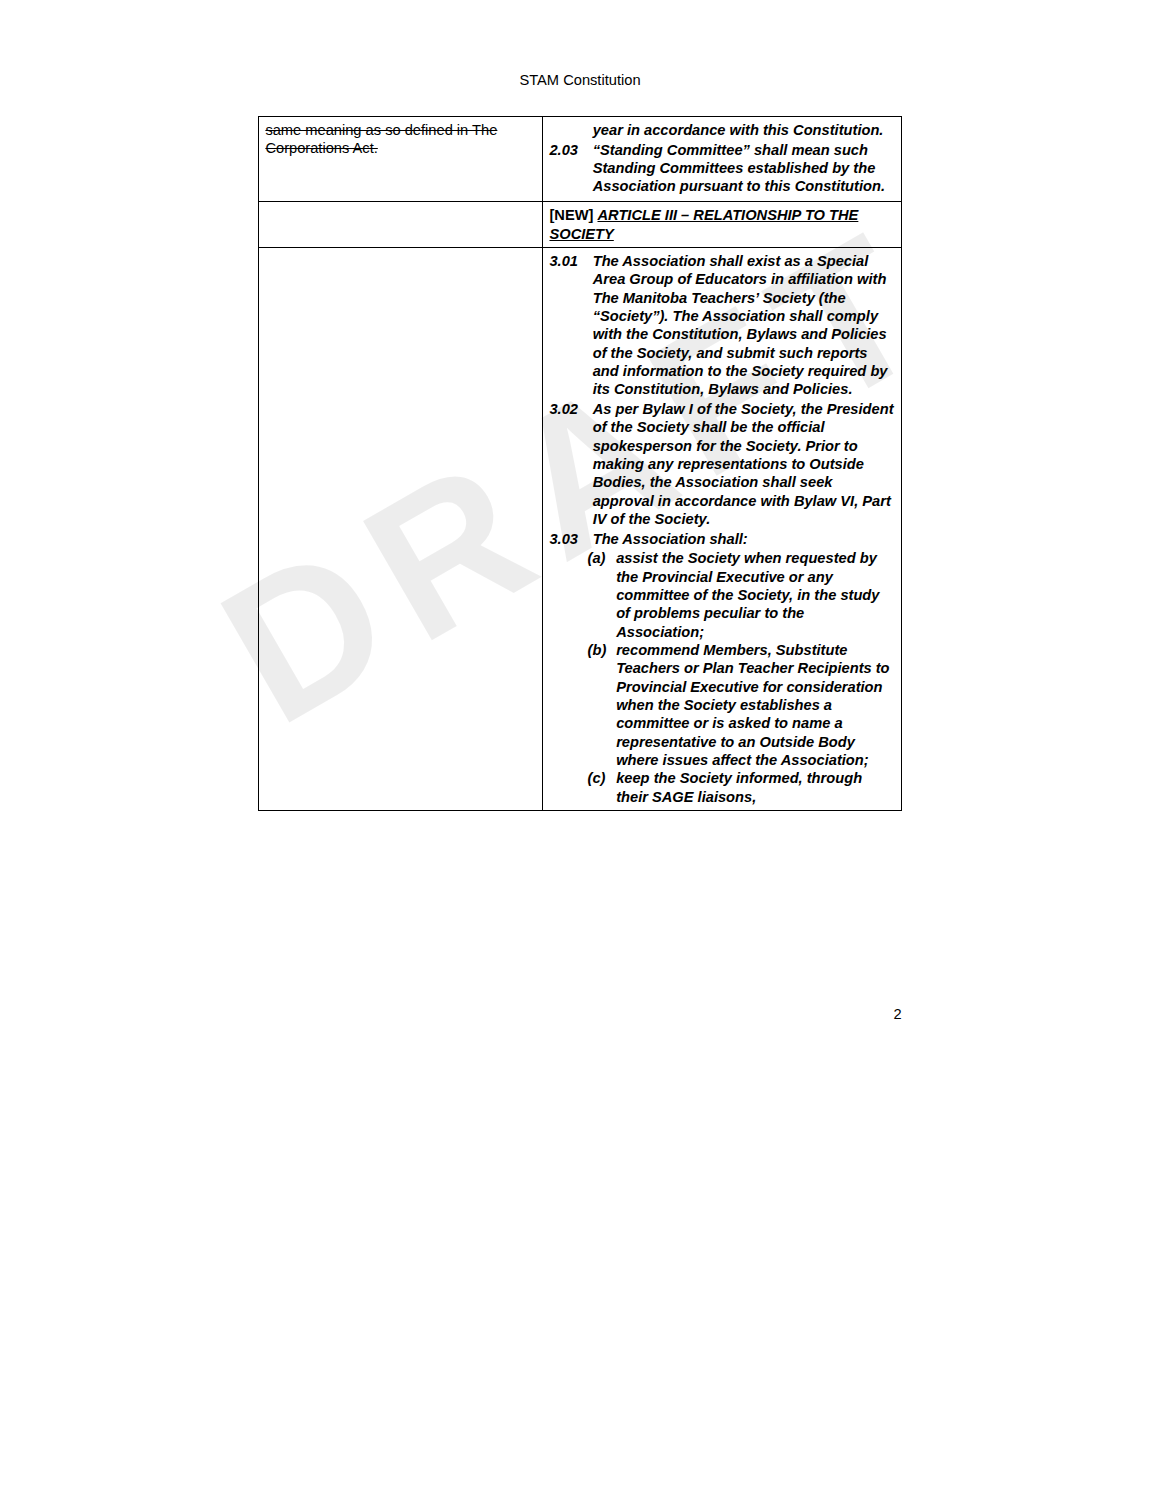DRAFT
STAM Constitution
| same meaning as so defined in The Corporations Act. | year in accordance with this Constitution. 2.03 “Standing Committee” shall mean such Standing Committees established by the Association pursuant to this Constitution. |
| | [NEW] ARTICLE III – RELATIONSHIP TO THE SOCIETY |
| | 3.01 The Association shall exist as a Special Area Group of Educators in affiliation with The Manitoba Teachers’ Society (the “Society”). The Association shall comply with the Constitution, Bylaws and Policies of the Society, and submit such reports and information to the Society required by its Constitution, Bylaws and Policies. 3.02 As per Bylaw I of the Society, the President of the Society shall be the official spokesperson for the Society. Prior to making any representations to Outside Bodies, the Association shall seek approval in accordance with Bylaw VI, Part IV of the Society. 3.03 The Association shall: (a) assist the Society when requested by the Provincial Executive or any committee of the Society, in the study of problems peculiar to the Association; (b) recommend Members, Substitute Teachers or Plan Teacher Recipients to Provincial Executive for consideration when the Society establishes a committee or is asked to name a representative to an Outside Body where issues affect the Association; (c) keep the Society informed, through their SAGE liaisons, |
2